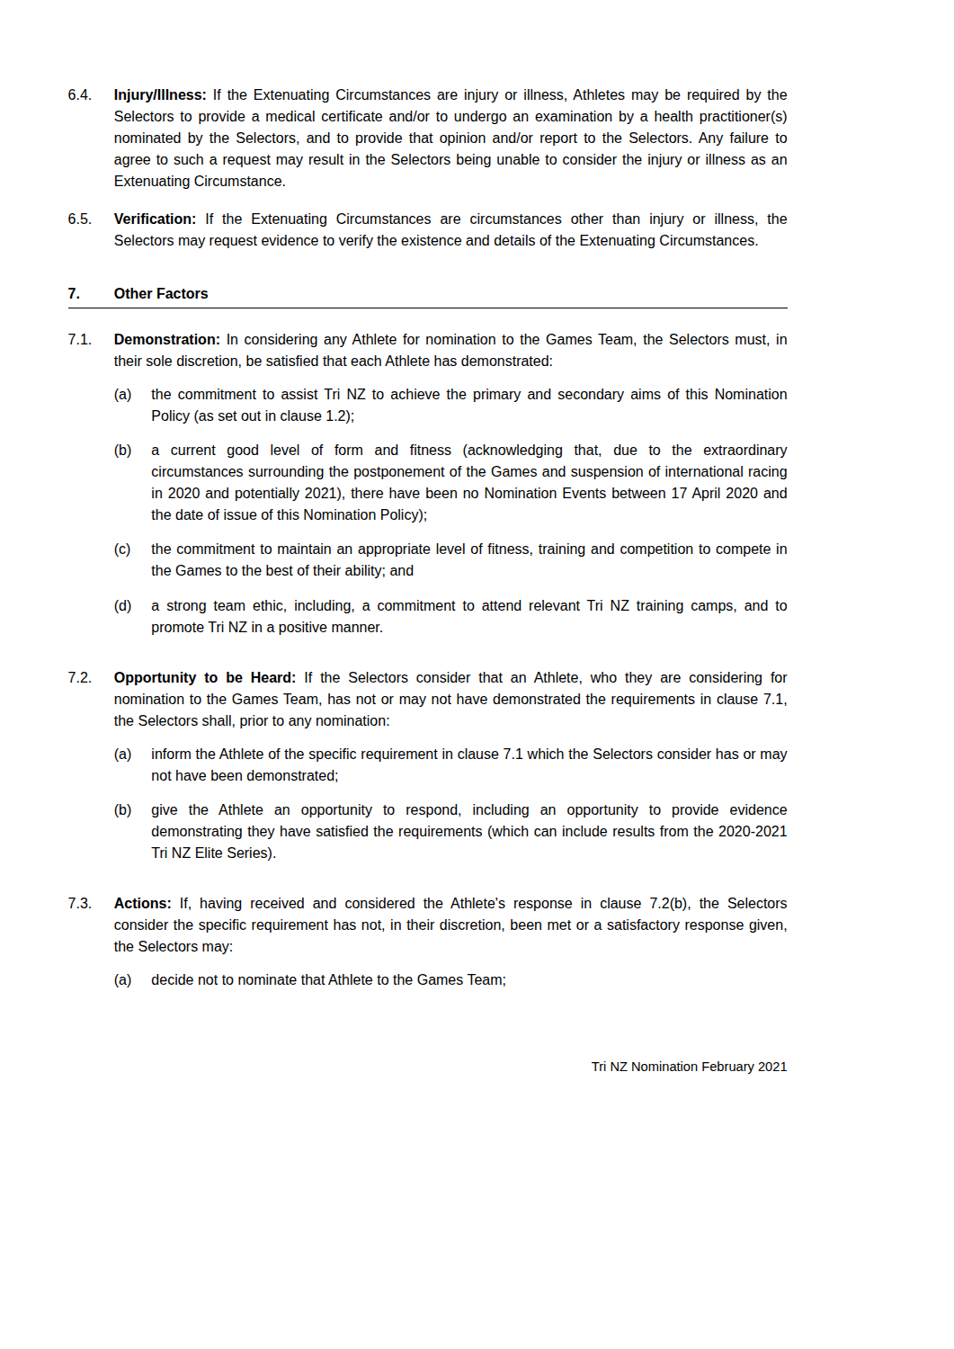6.4. Injury/Illness: If the Extenuating Circumstances are injury or illness, Athletes may be required by the Selectors to provide a medical certificate and/or to undergo an examination by a health practitioner(s) nominated by the Selectors, and to provide that opinion and/or report to the Selectors. Any failure to agree to such a request may result in the Selectors being unable to consider the injury or illness as an Extenuating Circumstance.
6.5. Verification: If the Extenuating Circumstances are circumstances other than injury or illness, the Selectors may request evidence to verify the existence and details of the Extenuating Circumstances.
7. Other Factors
7.1. Demonstration: In considering any Athlete for nomination to the Games Team, the Selectors must, in their sole discretion, be satisfied that each Athlete has demonstrated:
(a) the commitment to assist Tri NZ to achieve the primary and secondary aims of this Nomination Policy (as set out in clause 1.2);
(b) a current good level of form and fitness (acknowledging that, due to the extraordinary circumstances surrounding the postponement of the Games and suspension of international racing in 2020 and potentially 2021), there have been no Nomination Events between 17 April 2020 and the date of issue of this Nomination Policy);
(c) the commitment to maintain an appropriate level of fitness, training and competition to compete in the Games to the best of their ability; and
(d) a strong team ethic, including, a commitment to attend relevant Tri NZ training camps, and to promote Tri NZ in a positive manner.
7.2. Opportunity to be Heard: If the Selectors consider that an Athlete, who they are considering for nomination to the Games Team, has not or may not have demonstrated the requirements in clause 7.1, the Selectors shall, prior to any nomination:
(a) inform the Athlete of the specific requirement in clause 7.1 which the Selectors consider has or may not have been demonstrated;
(b) give the Athlete an opportunity to respond, including an opportunity to provide evidence demonstrating they have satisfied the requirements (which can include results from the 2020-2021 Tri NZ Elite Series).
7.3. Actions: If, having received and considered the Athlete's response in clause 7.2(b), the Selectors consider the specific requirement has not, in their discretion, been met or a satisfactory response given, the Selectors may:
(a) decide not to nominate that Athlete to the Games Team;
Tri NZ Nomination February 2021